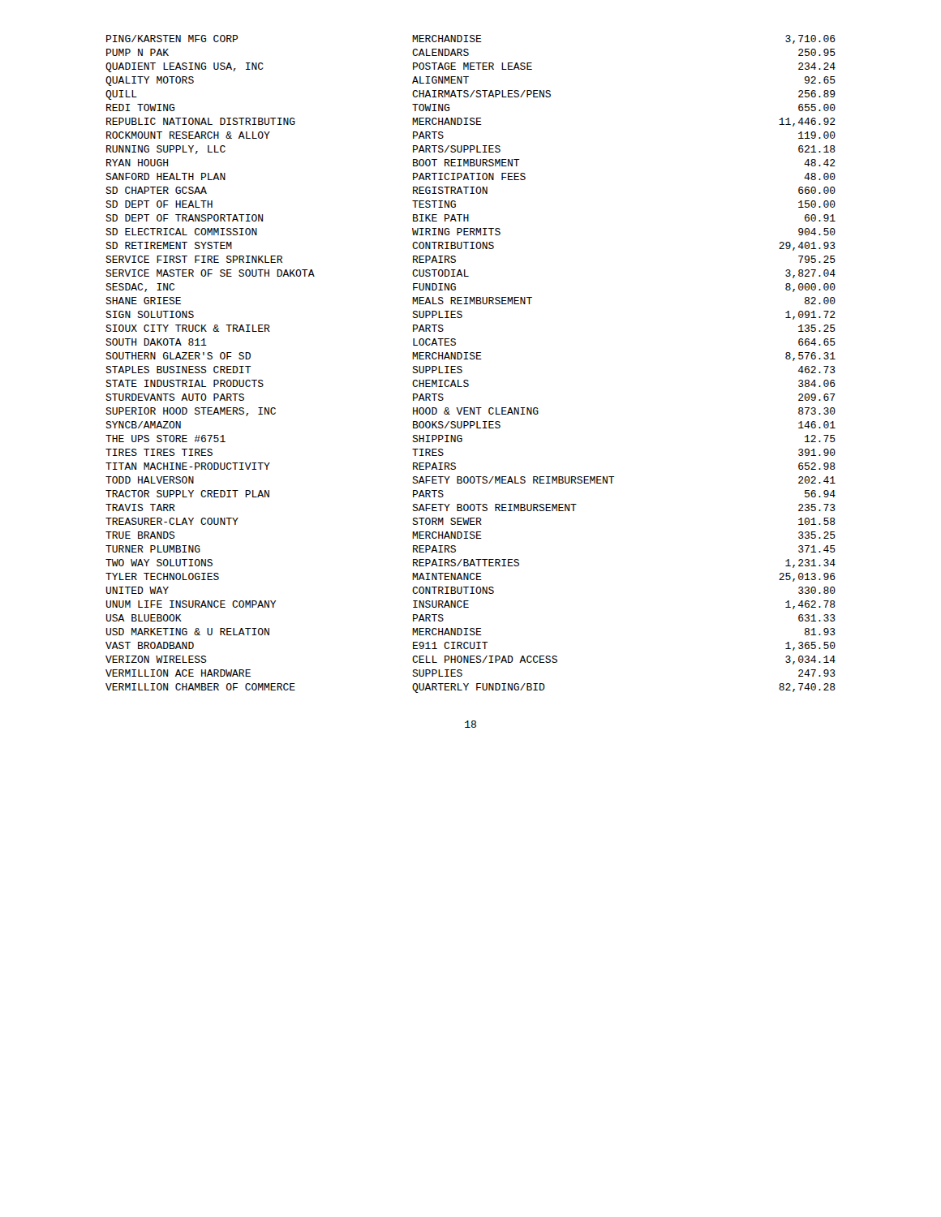| PING/KARSTEN MFG CORP | MERCHANDISE | 3,710.06 |
| PUMP N PAK | CALENDARS | 250.95 |
| QUADIENT LEASING USA, INC | POSTAGE METER LEASE | 234.24 |
| QUALITY MOTORS | ALIGNMENT | 92.65 |
| QUILL | CHAIRMATS/STAPLES/PENS | 256.89 |
| REDI TOWING | TOWING | 655.00 |
| REPUBLIC NATIONAL DISTRIBUTING | MERCHANDISE | 11,446.92 |
| ROCKMOUNT RESEARCH & ALLOY | PARTS | 119.00 |
| RUNNING SUPPLY, LLC | PARTS/SUPPLIES | 621.18 |
| RYAN HOUGH | BOOT REIMBURSMENT | 48.42 |
| SANFORD HEALTH PLAN | PARTICIPATION FEES | 48.00 |
| SD CHAPTER GCSAA | REGISTRATION | 660.00 |
| SD DEPT OF HEALTH | TESTING | 150.00 |
| SD DEPT OF TRANSPORTATION | BIKE PATH | 60.91 |
| SD ELECTRICAL COMMISSION | WIRING PERMITS | 904.50 |
| SD RETIREMENT SYSTEM | CONTRIBUTIONS | 29,401.93 |
| SERVICE FIRST FIRE SPRINKLER | REPAIRS | 795.25 |
| SERVICE MASTER OF SE SOUTH DAKOTA | CUSTODIAL | 3,827.04 |
| SESDAC, INC | FUNDING | 8,000.00 |
| SHANE GRIESE | MEALS REIMBURSEMENT | 82.00 |
| SIGN SOLUTIONS | SUPPLIES | 1,091.72 |
| SIOUX CITY TRUCK & TRAILER | PARTS | 135.25 |
| SOUTH DAKOTA 811 | LOCATES | 664.65 |
| SOUTHERN GLAZER'S OF SD | MERCHANDISE | 8,576.31 |
| STAPLES BUSINESS CREDIT | SUPPLIES | 462.73 |
| STATE INDUSTRIAL PRODUCTS | CHEMICALS | 384.06 |
| STURDEVANTS AUTO PARTS | PARTS | 209.67 |
| SUPERIOR HOOD STEAMERS, INC | HOOD & VENT CLEANING | 873.30 |
| SYNCB/AMAZON | BOOKS/SUPPLIES | 146.01 |
| THE UPS STORE #6751 | SHIPPING | 12.75 |
| TIRES TIRES TIRES | TIRES | 391.90 |
| TITAN MACHINE-PRODUCTIVITY | REPAIRS | 652.98 |
| TODD HALVERSON | SAFETY BOOTS/MEALS REIMBURSEMENT | 202.41 |
| TRACTOR SUPPLY CREDIT PLAN | PARTS | 56.94 |
| TRAVIS TARR | SAFETY BOOTS REIMBURSEMENT | 235.73 |
| TREASURER-CLAY COUNTY | STORM SEWER | 101.58 |
| TRUE BRANDS | MERCHANDISE | 335.25 |
| TURNER PLUMBING | REPAIRS | 371.45 |
| TWO WAY SOLUTIONS | REPAIRS/BATTERIES | 1,231.34 |
| TYLER TECHNOLOGIES | MAINTENANCE | 25,013.96 |
| UNITED WAY | CONTRIBUTIONS | 330.80 |
| UNUM LIFE INSURANCE COMPANY | INSURANCE | 1,462.78 |
| USA BLUEBOOK | PARTS | 631.33 |
| USD MARKETING & U RELATION | MERCHANDISE | 81.93 |
| VAST BROADBAND | E911 CIRCUIT | 1,365.50 |
| VERIZON WIRELESS | CELL PHONES/IPAD ACCESS | 3,034.14 |
| VERMILLION ACE HARDWARE | SUPPLIES | 247.93 |
| VERMILLION CHAMBER OF COMMERCE | QUARTERLY FUNDING/BID | 82,740.28 |
18